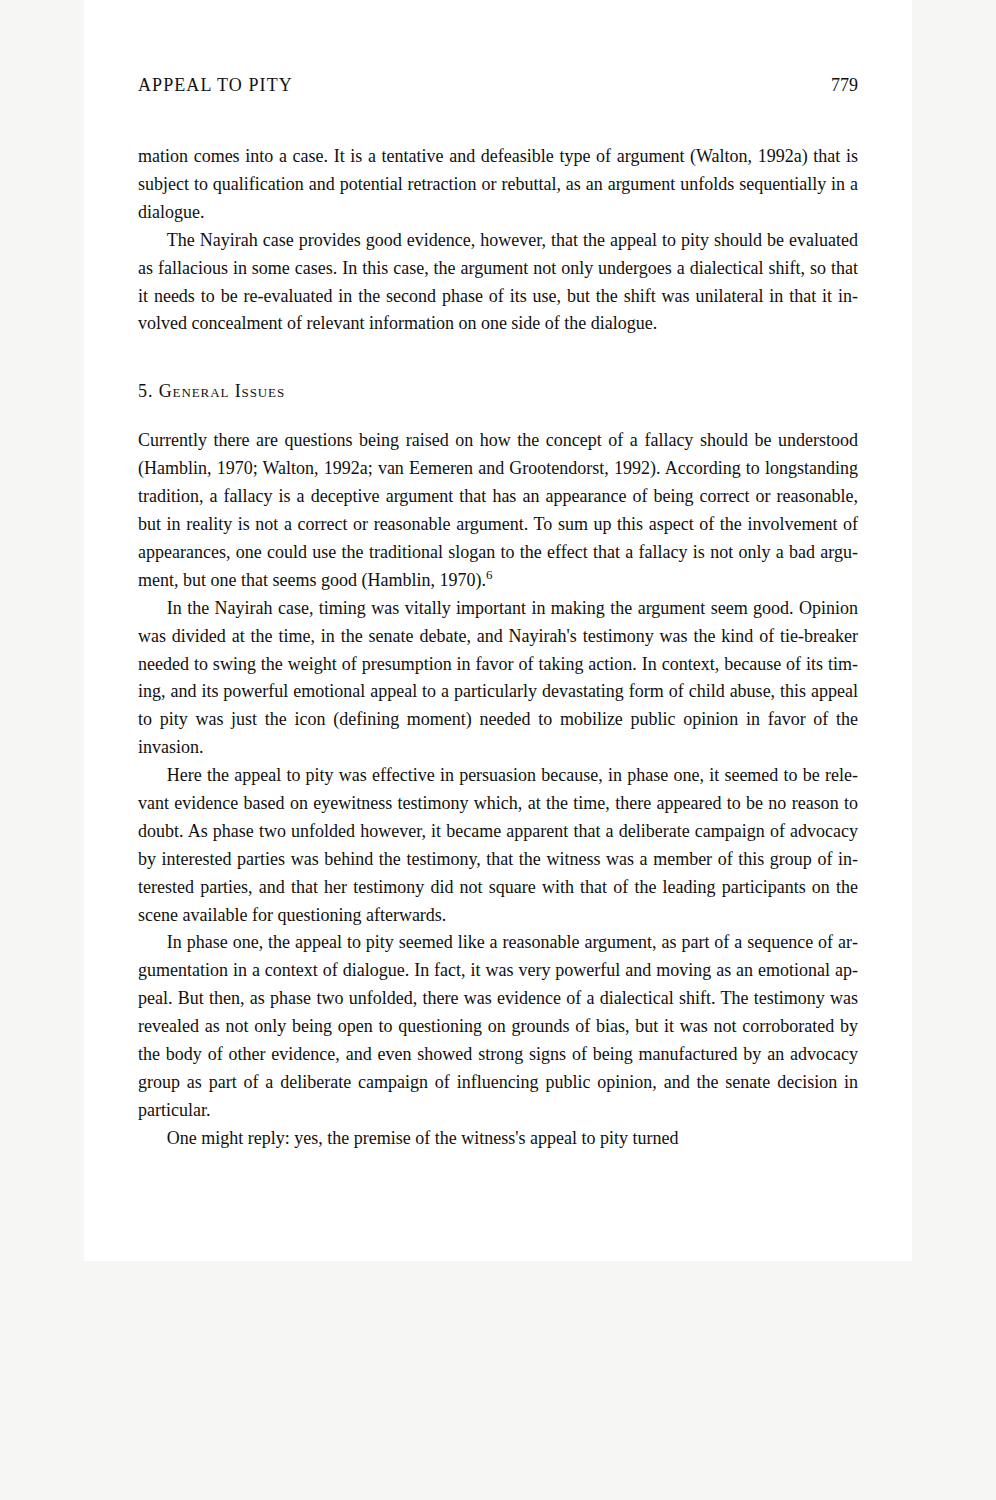Appeal to Pity 779
mation comes into a case. It is a tentative and defeasible type of argument (Walton, 1992a) that is subject to qualification and potential retraction or rebuttal, as an argument unfolds sequentially in a dialogue.
The Nayirah case provides good evidence, however, that the appeal to pity should be evaluated as fallacious in some cases. In this case, the argument not only undergoes a dialectical shift, so that it needs to be re-evaluated in the second phase of its use, but the shift was unilateral in that it involved concealment of relevant information on one side of the dialogue.
5. General Issues
Currently there are questions being raised on how the concept of a fallacy should be understood (Hamblin, 1970; Walton, 1992a; van Eemeren and Grootendorst, 1992). According to longstanding tradition, a fallacy is a deceptive argument that has an appearance of being correct or reasonable, but in reality is not a correct or reasonable argument. To sum up this aspect of the involvement of appearances, one could use the traditional slogan to the effect that a fallacy is not only a bad argument, but one that seems good (Hamblin, 1970).6
In the Nayirah case, timing was vitally important in making the argument seem good. Opinion was divided at the time, in the senate debate, and Nayirah's testimony was the kind of tie-breaker needed to swing the weight of presumption in favor of taking action. In context, because of its timing, and its powerful emotional appeal to a particularly devastating form of child abuse, this appeal to pity was just the icon (defining moment) needed to mobilize public opinion in favor of the invasion.
Here the appeal to pity was effective in persuasion because, in phase one, it seemed to be relevant evidence based on eyewitness testimony which, at the time, there appeared to be no reason to doubt. As phase two unfolded however, it became apparent that a deliberate campaign of advocacy by interested parties was behind the testimony, that the witness was a member of this group of interested parties, and that her testimony did not square with that of the leading participants on the scene available for questioning afterwards.
In phase one, the appeal to pity seemed like a reasonable argument, as part of a sequence of argumentation in a context of dialogue. In fact, it was very powerful and moving as an emotional appeal. But then, as phase two unfolded, there was evidence of a dialectical shift. The testimony was revealed as not only being open to questioning on grounds of bias, but it was not corroborated by the body of other evidence, and even showed strong signs of being manufactured by an advocacy group as part of a deliberate campaign of influencing public opinion, and the senate decision in particular.
One might reply: yes, the premise of the witness's appeal to pity turned